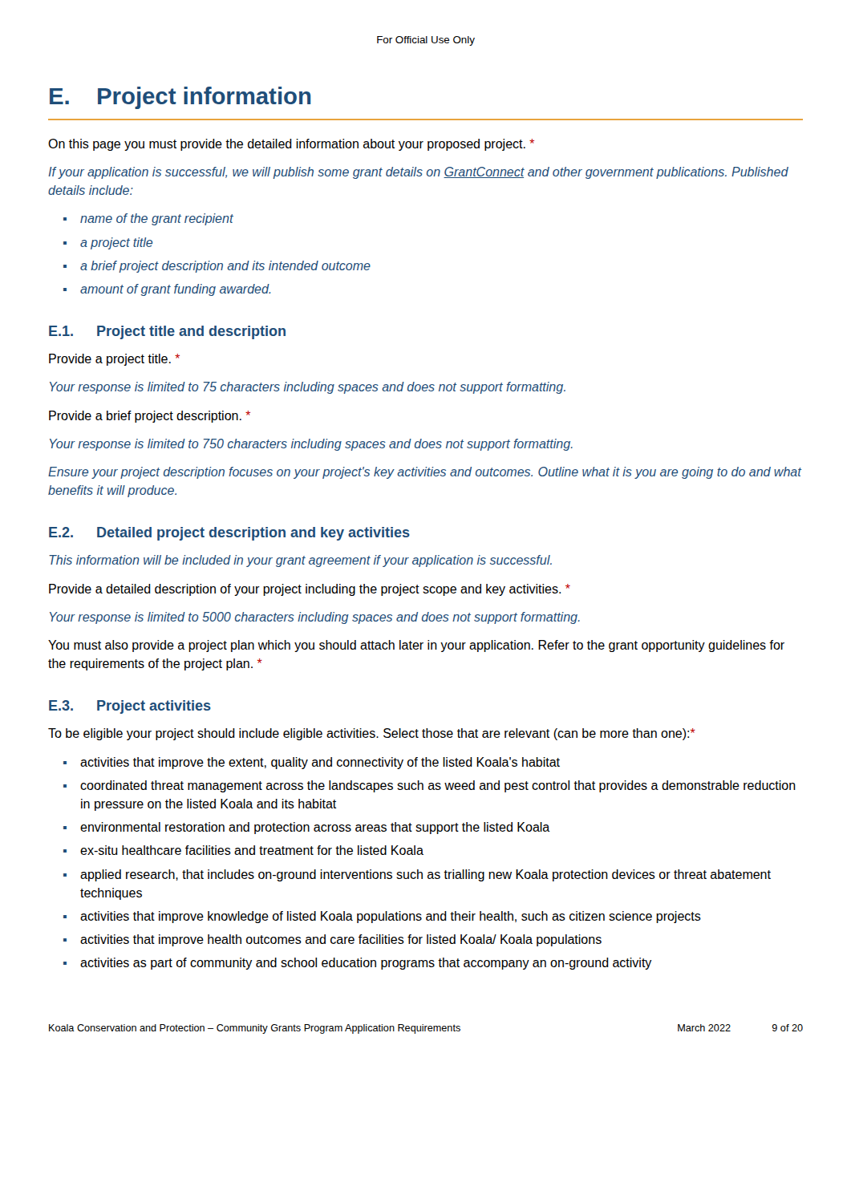For Official Use Only
E. Project information
On this page you must provide the detailed information about your proposed project. *
If your application is successful, we will publish some grant details on GrantConnect and other government publications. Published details include:
name of the grant recipient
a project title
a brief project description and its intended outcome
amount of grant funding awarded.
E.1. Project title and description
Provide a project title. *
Your response is limited to 75 characters including spaces and does not support formatting.
Provide a brief project description. *
Your response is limited to 750 characters including spaces and does not support formatting.
Ensure your project description focuses on your project's key activities and outcomes. Outline what it is you are going to do and what benefits it will produce.
E.2. Detailed project description and key activities
This information will be included in your grant agreement if your application is successful.
Provide a detailed description of your project including the project scope and key activities. *
Your response is limited to 5000 characters including spaces and does not support formatting.
You must also provide a project plan which you should attach later in your application. Refer to the grant opportunity guidelines for the requirements of the project plan. *
E.3. Project activities
To be eligible your project should include eligible activities. Select those that are relevant (can be more than one):*
activities that improve the extent, quality and connectivity of the listed Koala's habitat
coordinated threat management across the landscapes such as weed and pest control that provides a demonstrable reduction in pressure on the listed Koala and its habitat
environmental restoration and protection across areas that support the listed Koala
ex-situ healthcare facilities and treatment for the listed Koala
applied research, that includes on-ground interventions such as trialling new Koala protection devices or threat abatement techniques
activities that improve knowledge of listed Koala populations and their health, such as citizen science projects
activities that improve health outcomes and care facilities for listed Koala/ Koala populations
activities as part of community and school education programs that accompany an on-ground activity
Koala Conservation and Protection – Community Grants Program Application Requirements
March 2022
9 of 20